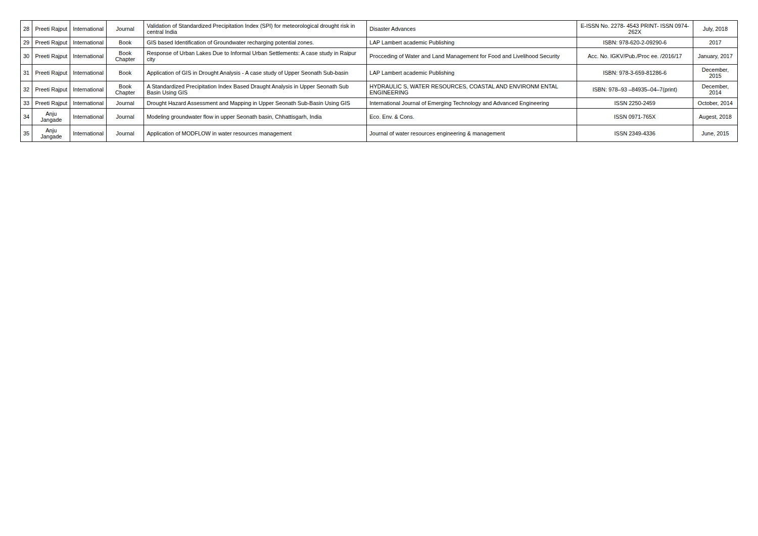| 28 | Preeti Rajput | International | Journal | Validation of Standardized Precipitation Index (SPI) for meteorological drought risk in central India | Disaster Advances | E-ISSN No. 2278- 4543 PRINT- ISSN 0974-262X | July, 2018 |
| 29 | Preeti Rajput | International | Book | GIS based Identification of Groundwater recharging potential zones. | LAP Lambert academic Publishing | ISBN: 978-620-2-09290-6 | 2017 |
| 30 | Preeti Rajput | International | Book Chapter | Response of Urban Lakes Due to Informal Urban Settlements: A case study in Raipur city | Procceding of Water and Land Management for Food and Livelihood Security | Acc. No. IGKV/Pub./Proc ee. /2016/17 | January, 2017 |
| 31 | Preeti Rajput | International | Book | Application of GIS in Drought Analysis - A case study of Upper Seonath Sub-basin | LAP Lambert academic Publishing | ISBN: 978-3-659-81286-6 | December, 2015 |
| 32 | Preeti Rajput | International | Book Chapter | A Standardized Precipitation Index Based Draught Analysis in Upper Seonath Sub Basin Using GIS | HYDRAULIC S, WATER RESOURCES, COASTAL AND ENVIRONM ENTAL ENGINEERING | ISBN: 978–93 –84935–04–7(print) | December, 2014 |
| 33 | Preeti Rajput | International | Journal | Drought Hazard Assessment and Mapping in Upper Seonath Sub-Basin Using GIS | International Journal of Emerging Technology and Advanced Engineering | ISSN 2250-2459 | October, 2014 |
| 34 | Anju Jangade | International | Journal | Modeling groundwater flow in upper Seonath basin, Chhattisgarh, India | Eco. Env. & Cons. | ISSN 0971-765X | Augest, 2018 |
| 35 | Anju Jangade | International | Journal | Application of MODFLOW in water resources management | Journal of water resources engineering & management | ISSN 2349-4336 | June, 2015 |